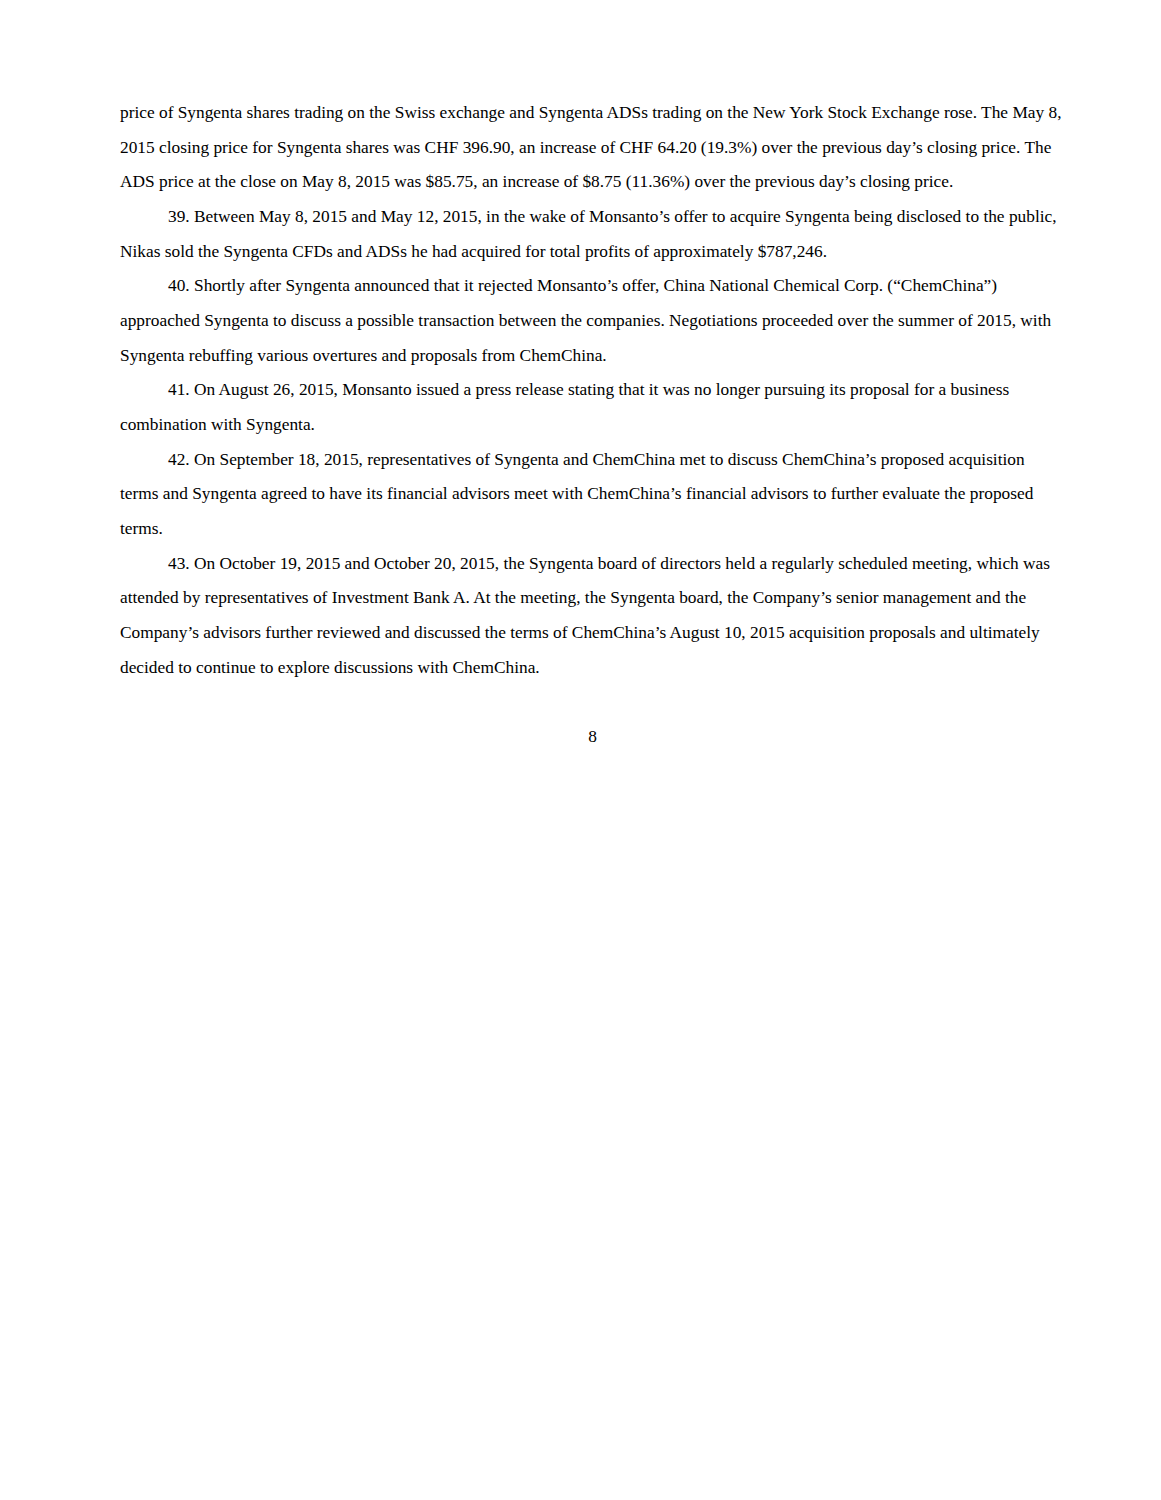price of Syngenta shares trading on the Swiss exchange and Syngenta ADSs trading on the New York Stock Exchange rose. The May 8, 2015 closing price for Syngenta shares was CHF 396.90, an increase of CHF 64.20 (19.3%) over the previous day’s closing price. The ADS price at the close on May 8, 2015 was $85.75, an increase of $8.75 (11.36%) over the previous day’s closing price.
39. Between May 8, 2015 and May 12, 2015, in the wake of Monsanto’s offer to acquire Syngenta being disclosed to the public, Nikas sold the Syngenta CFDs and ADSs he had acquired for total profits of approximately $787,246.
40. Shortly after Syngenta announced that it rejected Monsanto’s offer, China National Chemical Corp. (“ChemChina”) approached Syngenta to discuss a possible transaction between the companies. Negotiations proceeded over the summer of 2015, with Syngenta rebuffing various overtures and proposals from ChemChina.
41. On August 26, 2015, Monsanto issued a press release stating that it was no longer pursuing its proposal for a business combination with Syngenta.
42. On September 18, 2015, representatives of Syngenta and ChemChina met to discuss ChemChina’s proposed acquisition terms and Syngenta agreed to have its financial advisors meet with ChemChina’s financial advisors to further evaluate the proposed terms.
43. On October 19, 2015 and October 20, 2015, the Syngenta board of directors held a regularly scheduled meeting, which was attended by representatives of Investment Bank A. At the meeting, the Syngenta board, the Company’s senior management and the Company’s advisors further reviewed and discussed the terms of ChemChina’s August 10, 2015 acquisition proposals and ultimately decided to continue to explore discussions with ChemChina.
8